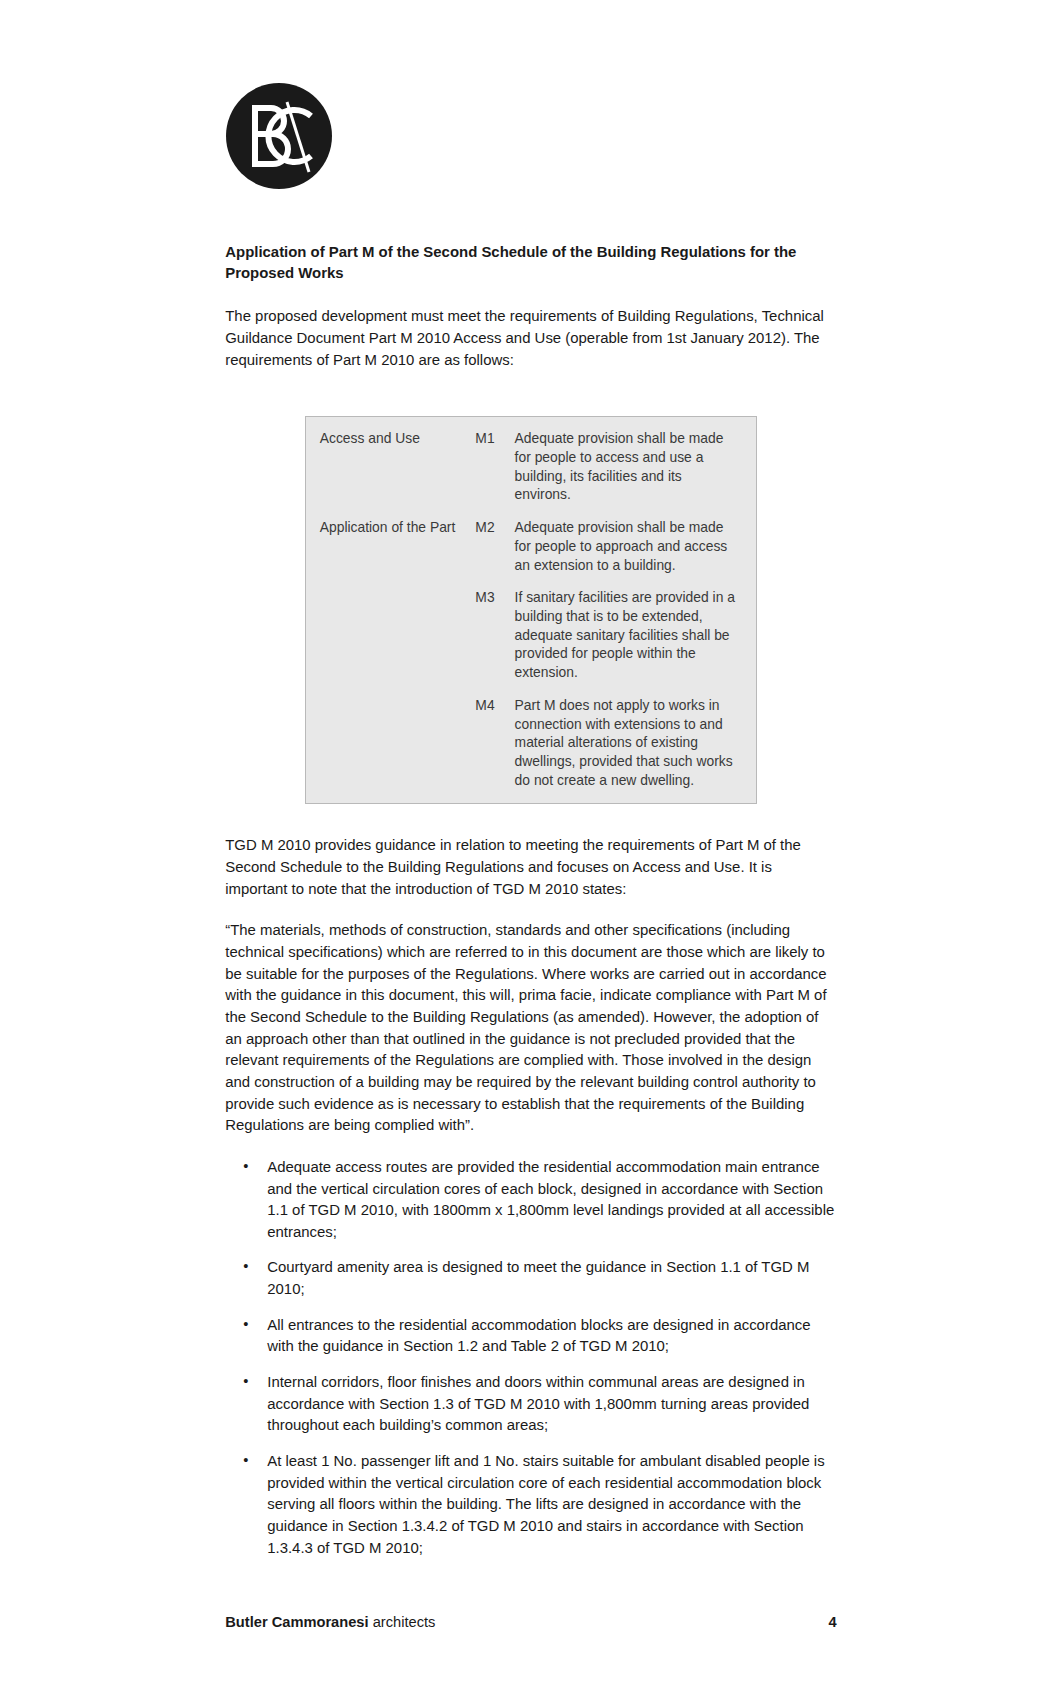Application of Part M of the Second Schedule of the Building Regulations for the Proposed Works
The proposed development must meet the requirements of Building Regulations, Technical Guildance Document Part M 2010 Access and Use (operable from 1st January 2012). The requirements of Part M 2010 are as follows:
| Access and Use | M1 | Adequate provision shall be made for people to access and use a building, its facilities and its environs. |
| Application of the Part | M2 | Adequate provision shall be made for people to approach and access an extension to a building. |
| | M3 | If sanitary facilities are provided in a building that is to be extended, adequate sanitary facilities shall be provided for people within the extension. |
| | M4 | Part M does not apply to works in connection with extensions to and material alterations of existing dwellings, provided that such works do not create a new dwelling. |
TGD M 2010 provides guidance in relation to meeting the requirements of Part M of the Second Schedule to the Building Regulations and focuses on Access and Use. It is important to note that the introduction of TGD M 2010 states:
“The materials, methods of construction, standards and other specifications (including technical specifications) which are referred to in this document are those which are likely to be suitable for the purposes of the Regulations. Where works are carried out in accordance with the guidance in this document, this will, prima facie, indicate compliance with Part M of the Second Schedule to the Building Regulations (as amended). However, the adoption of an approach other than that outlined in the guidance is not precluded provided that the relevant requirements of the Regulations are complied with. Those involved in the design and construction of a building may be required by the relevant building control authority to provide such evidence as is necessary to establish that the requirements of the Building Regulations are being complied with”.
Adequate access routes are provided the residential accommodation main entrance and the vertical circulation cores of each block, designed in accordance with Section 1.1 of TGD M 2010, with 1800mm x 1,800mm level landings provided at all accessible entrances;
Courtyard amenity area is designed to meet the guidance in Section 1.1 of TGD M 2010;
All entrances to the residential accommodation blocks are designed in accordance with the guidance in Section 1.2 and Table 2 of TGD M 2010;
Internal corridors, floor finishes and doors within communal areas are designed in accordance with Section 1.3 of TGD M 2010 with 1,800mm turning areas provided throughout each building’s common areas;
At least 1 No. passenger lift and 1 No. stairs suitable for ambulant disabled people is provided within the vertical circulation core of each residential accommodation block serving all floors within the building. The lifts are designed in accordance with the guidance in Section 1.3.4.2 of TGD M 2010 and stairs in accordance with Section 1.3.4.3 of TGD M 2010;
Butler Cammoranesi architects
4